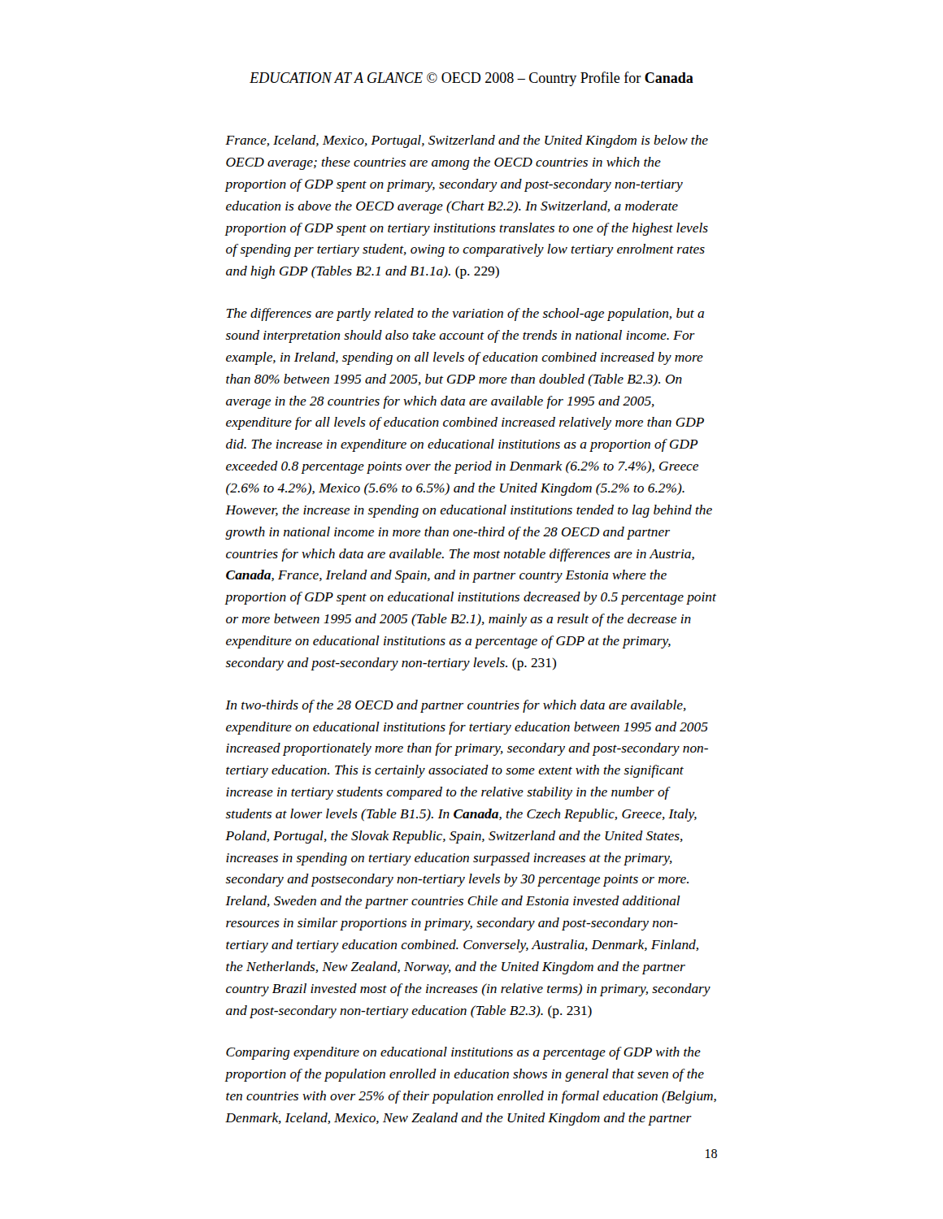EDUCATION AT A GLANCE © OECD 2008 – Country Profile for Canada
France, Iceland, Mexico, Portugal, Switzerland and the United Kingdom is below the OECD average; these countries are among the OECD countries in which the proportion of GDP spent on primary, secondary and post-secondary non-tertiary education is above the OECD average (Chart B2.2). In Switzerland, a moderate proportion of GDP spent on tertiary institutions translates to one of the highest levels of spending per tertiary student, owing to comparatively low tertiary enrolment rates and high GDP (Tables B2.1 and B1.1a). (p. 229)
The differences are partly related to the variation of the school-age population, but a sound interpretation should also take account of the trends in national income. For example, in Ireland, spending on all levels of education combined increased by more than 80% between 1995 and 2005, but GDP more than doubled (Table B2.3). On average in the 28 countries for which data are available for 1995 and 2005, expenditure for all levels of education combined increased relatively more than GDP did. The increase in expenditure on educational institutions as a proportion of GDP exceeded 0.8 percentage points over the period in Denmark (6.2% to 7.4%), Greece (2.6% to 4.2%), Mexico (5.6% to 6.5%) and the United Kingdom (5.2% to 6.2%). However, the increase in spending on educational institutions tended to lag behind the growth in national income in more than one-third of the 28 OECD and partner countries for which data are available. The most notable differences are in Austria, Canada, France, Ireland and Spain, and in partner country Estonia where the proportion of GDP spent on educational institutions decreased by 0.5 percentage point or more between 1995 and 2005 (Table B2.1), mainly as a result of the decrease in expenditure on educational institutions as a percentage of GDP at the primary, secondary and post-secondary non-tertiary levels. (p. 231)
In two-thirds of the 28 OECD and partner countries for which data are available, expenditure on educational institutions for tertiary education between 1995 and 2005 increased proportionately more than for primary, secondary and post-secondary non-tertiary education. This is certainly associated to some extent with the significant increase in tertiary students compared to the relative stability in the number of students at lower levels (Table B1.5). In Canada, the Czech Republic, Greece, Italy, Poland, Portugal, the Slovak Republic, Spain, Switzerland and the United States, increases in spending on tertiary education surpassed increases at the primary, secondary and postsecondary non-tertiary levels by 30 percentage points or more. Ireland, Sweden and the partner countries Chile and Estonia invested additional resources in similar proportions in primary, secondary and post-secondary non-tertiary and tertiary education combined. Conversely, Australia, Denmark, Finland, the Netherlands, New Zealand, Norway, and the United Kingdom and the partner country Brazil invested most of the increases (in relative terms) in primary, secondary and post-secondary non-tertiary education (Table B2.3). (p. 231)
Comparing expenditure on educational institutions as a percentage of GDP with the proportion of the population enrolled in education shows in general that seven of the ten countries with over 25% of their population enrolled in formal education (Belgium, Denmark, Iceland, Mexico, New Zealand and the United Kingdom and the partner
18